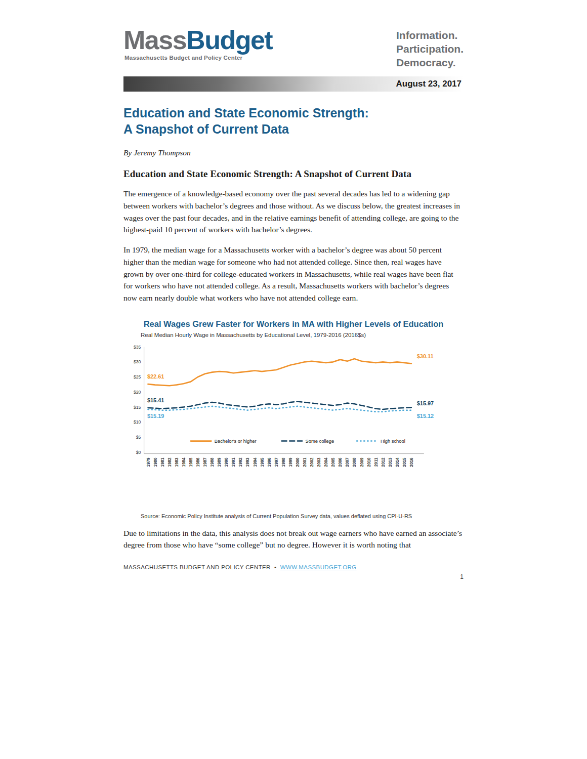Mass Budget
Massachusetts Budget and Policy Center
Information.
Participation.
Democracy.
August 23, 2017
Education and State Economic Strength:
A Snapshot of Current Data
By Jeremy Thompson
Education and State Economic Strength: A Snapshot of Current Data
The emergence of a knowledge-based economy over the past several decades has led to a widening gap between workers with bachelor’s degrees and those without. As we discuss below, the greatest increases in wages over the past four decades, and in the relative earnings benefit of attending college, are going to the highest-paid 10 percent of workers with bachelor’s degrees.
In 1979, the median wage for a Massachusetts worker with a bachelor’s degree was about 50 percent higher than the median wage for someone who had not attended college. Since then, real wages have grown by over one-third for college-educated workers in Massachusetts, while real wages have been flat for workers who have not attended college. As a result, Massachusetts workers with bachelor’s degrees now earn nearly double what workers who have not attended college earn.
Real Wages Grew Faster for Workers in MA with Higher Levels of Education
Real Median Hourly Wage in Massachusetts by Educational Level, 1979-2016 (2016$s)
$35 $30 $25 $20 $15 $10 $5 $0 $30.11 $22.61 $15.97 $15.41 $15.12 $15.19 Bachelor's or higher Some college High school 1979 1980 1981 1982 1983 1984 1985 1986 1987 1988 1989 1990 1991 1992 1993 1994 1995 1996 1997 1998 1999 2000 2001 2002 2003 2004 2005 2006 2007 2008 2009 2010 2011 2012 2013 2014 2015 2016
Source: Economic Policy Institute analysis of Current Population Survey data, values deflated using CPI-U-RS
Due to limitations in the data, this analysis does not break out wage earners who have earned an associate’s degree from those who have “some college” but no degree. However it is worth noting that
MASSACHUSETTS BUDGET AND POLICY CENTER • WWW.MASSBUDGET.ORG
1